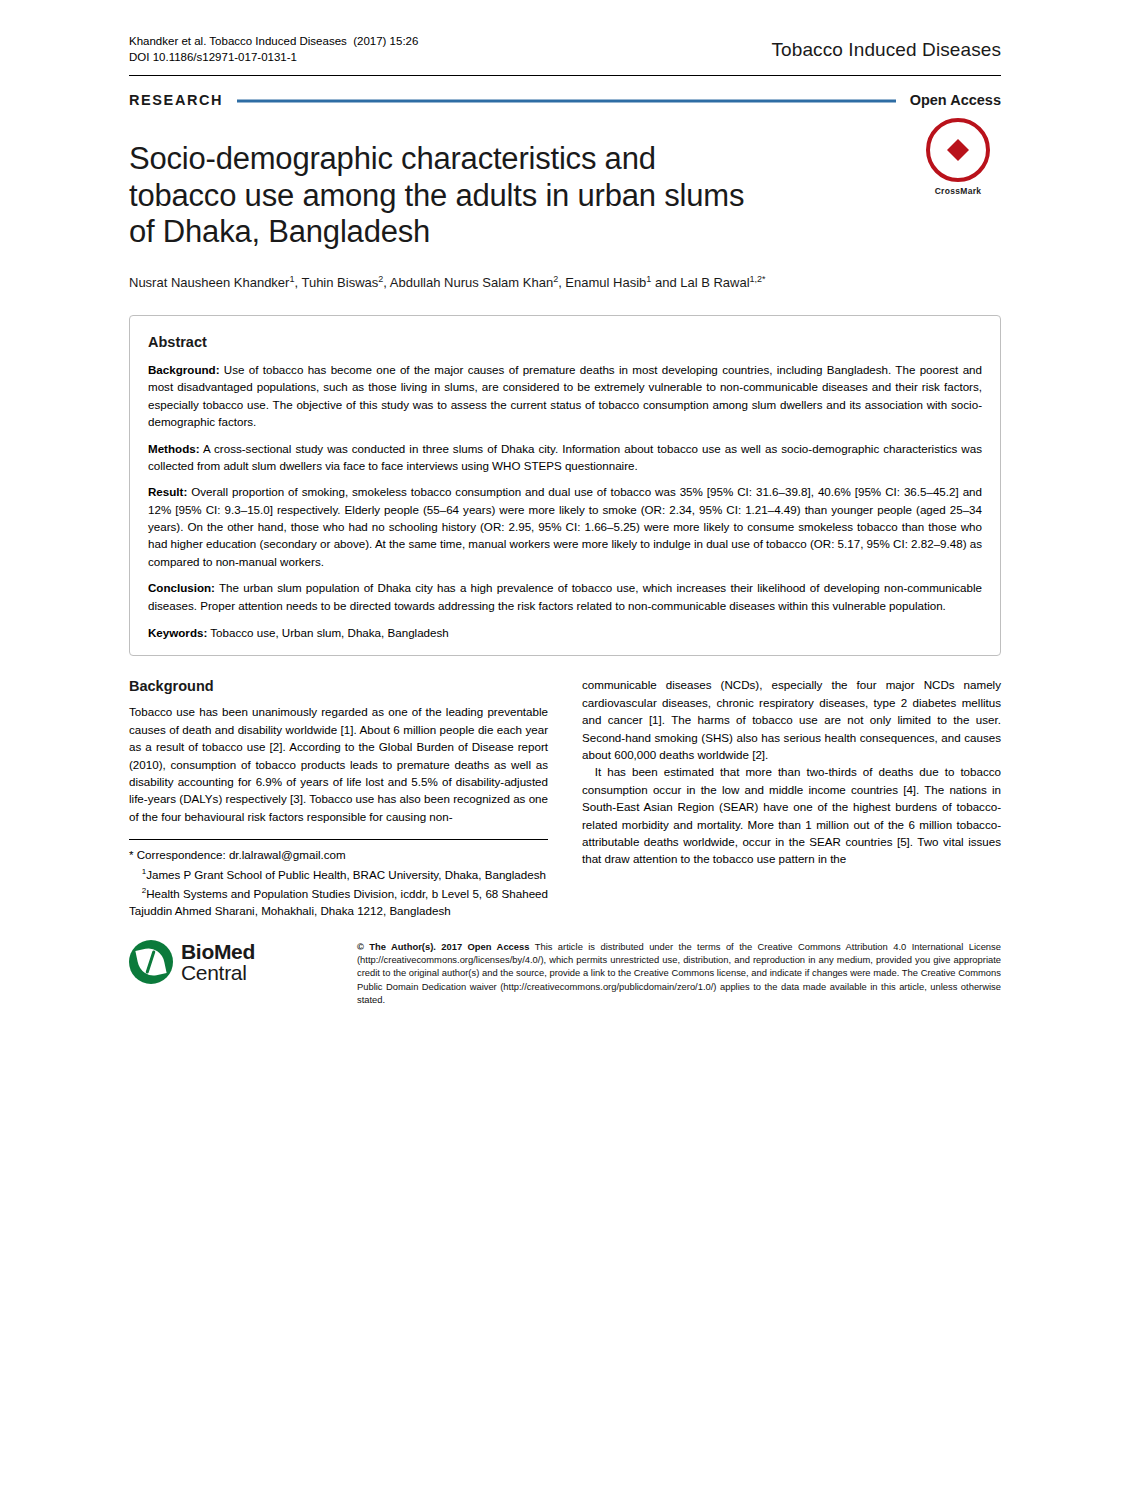Khandker et al. Tobacco Induced Diseases (2017) 15:26 DOI 10.1186/s12971-017-0131-1
Tobacco Induced Diseases
RESEARCH Open Access
CrossMark
Socio-demographic characteristics and tobacco use among the adults in urban slums of Dhaka, Bangladesh
Nusrat Nausheen Khandker1, Tuhin Biswas2, Abdullah Nurus Salam Khan2, Enamul Hasib1 and Lal B Rawal1,2*
Abstract
Background: Use of tobacco has become one of the major causes of premature deaths in most developing countries, including Bangladesh. The poorest and most disadvantaged populations, such as those living in slums, are considered to be extremely vulnerable to non-communicable diseases and their risk factors, especially tobacco use. The objective of this study was to assess the current status of tobacco consumption among slum dwellers and its association with socio-demographic factors.
Methods: A cross-sectional study was conducted in three slums of Dhaka city. Information about tobacco use as well as socio-demographic characteristics was collected from adult slum dwellers via face to face interviews using WHO STEPS questionnaire.
Result: Overall proportion of smoking, smokeless tobacco consumption and dual use of tobacco was 35% [95% CI: 31.6–39.8], 40.6% [95% CI: 36.5–45.2] and 12% [95% CI: 9.3–15.0] respectively. Elderly people (55–64 years) were more likely to smoke (OR: 2.34, 95% CI: 1.21–4.49) than younger people (aged 25–34 years). On the other hand, those who had no schooling history (OR: 2.95, 95% CI: 1.66–5.25) were more likely to consume smokeless tobacco than those who had higher education (secondary or above). At the same time, manual workers were more likely to indulge in dual use of tobacco (OR: 5.17, 95% CI: 2.82–9.48) as compared to non-manual workers.
Conclusion: The urban slum population of Dhaka city has a high prevalence of tobacco use, which increases their likelihood of developing non-communicable diseases. Proper attention needs to be directed towards addressing the risk factors related to non-communicable diseases within this vulnerable population.
Keywords: Tobacco use, Urban slum, Dhaka, Bangladesh
Background
Tobacco use has been unanimously regarded as one of the leading preventable causes of death and disability worldwide [1]. About 6 million people die each year as a result of tobacco use [2]. According to the Global Burden of Disease report (2010), consumption of tobacco products leads to premature deaths as well as disability accounting for 6.9% of years of life lost and 5.5% of disability-adjusted life-years (DALYs) respectively [3]. Tobacco use has also been recognized as one of the four behavioural risk factors responsible for causing non-
* Correspondence: dr.lalrawal@gmail.com
1James P Grant School of Public Health, BRAC University, Dhaka, Bangladesh
2Health Systems and Population Studies Division, icddr, b Level 5, 68 Shaheed Tajuddin Ahmed Sharani, Mohakhali, Dhaka 1212, Bangladesh
communicable diseases (NCDs), especially the four major NCDs namely cardiovascular diseases, chronic respiratory diseases, type 2 diabetes mellitus and cancer [1]. The harms of tobacco use are not only limited to the user. Second-hand smoking (SHS) also has serious health consequences, and causes about 600,000 deaths worldwide [2].
It has been estimated that more than two-thirds of deaths due to tobacco consumption occur in the low and middle income countries [4]. The nations in South-East Asian Region (SEAR) have one of the highest burdens of tobacco-related morbidity and mortality. More than 1 million out of the 6 million tobacco-attributable deaths worldwide, occur in the SEAR countries [5]. Two vital issues that draw attention to the tobacco use pattern in the
BioMedCentral
© The Author(s). 2017 Open Access This article is distributed under the terms of the Creative Commons Attribution 4.0 International License (http://creativecommons.org/licenses/by/4.0/), which permits unrestricted use, distribution, and reproduction in any medium, provided you give appropriate credit to the original author(s) and the source, provide a link to the Creative Commons license, and indicate if changes were made. The Creative Commons Public Domain Dedication waiver (http://creativecommons.org/publicdomain/zero/1.0/) applies to the data made available in this article, unless otherwise stated.